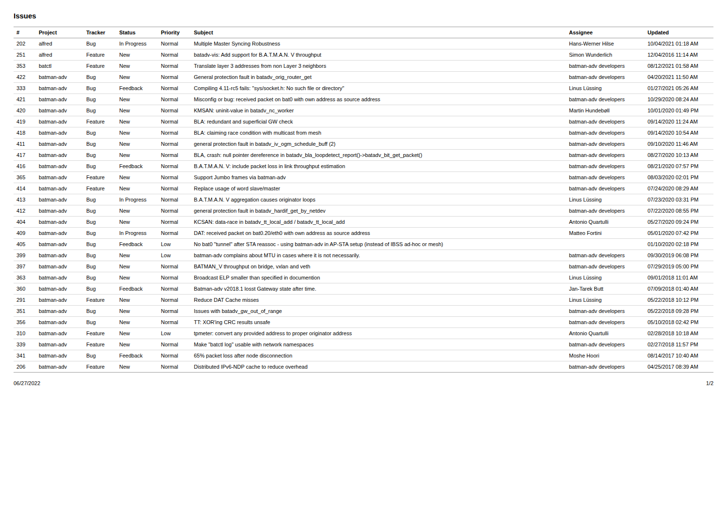Issues
| # | Project | Tracker | Status | Priority | Subject | Assignee | Updated |
| --- | --- | --- | --- | --- | --- | --- | --- |
| 202 | alfred | Bug | In Progress | Normal | Multiple Master Syncing Robustness | Hans-Werner Hilse | 10/04/2021 01:18 AM |
| 251 | alfred | Feature | New | Normal | batadv-vis: Add support for B.A.T.M.A.N. V throughput | Simon Wunderlich | 12/04/2016 11:14 AM |
| 353 | batctl | Feature | New | Normal | Translate layer 3 addresses from non Layer 3 neighbors | batman-adv developers | 08/12/2021 01:58 AM |
| 422 | batman-adv | Bug | New | Normal | General protection fault in batadv_orig_router_get | batman-adv developers | 04/20/2021 11:50 AM |
| 333 | batman-adv | Bug | Feedback | Normal | Compiling 4.11-rc5 fails: "sys/socket.h: No such file or directory" | Linus Lüssing | 01/27/2021 05:26 AM |
| 421 | batman-adv | Bug | New | Normal | Misconfig or bug: received packet on bat0 with own address as source address | batman-adv developers | 10/29/2020 08:24 AM |
| 420 | batman-adv | Bug | New | Normal | KMSAN: uninit-value in batadv_nc_worker | Martin Hundebøll | 10/01/2020 01:49 PM |
| 419 | batman-adv | Feature | New | Normal | BLA: redundant and superficial GW check | batman-adv developers | 09/14/2020 11:24 AM |
| 418 | batman-adv | Bug | New | Normal | BLA: claiming race condition with multicast from mesh | batman-adv developers | 09/14/2020 10:54 AM |
| 411 | batman-adv | Bug | New | Normal | general protection fault in batadv_iv_ogm_schedule_buff (2) | batman-adv developers | 09/10/2020 11:46 AM |
| 417 | batman-adv | Bug | New | Normal | BLA, crash: null pointer dereference in batadv_bla_loopdetect_report()->batadv_bit_get_packet() | batman-adv developers | 08/27/2020 10:13 AM |
| 416 | batman-adv | Bug | Feedback | Normal | B.A.T.M.A.N. V: include packet loss in link throughput estimation | batman-adv developers | 08/21/2020 07:57 PM |
| 365 | batman-adv | Feature | New | Normal | Support Jumbo frames via batman-adv | batman-adv developers | 08/03/2020 02:01 PM |
| 414 | batman-adv | Feature | New | Normal | Replace usage of word slave/master | batman-adv developers | 07/24/2020 08:29 AM |
| 413 | batman-adv | Bug | In Progress | Normal | B.A.T.M.A.N. V aggregation causes originator loops | Linus Lüssing | 07/23/2020 03:31 PM |
| 412 | batman-adv | Bug | New | Normal | general protection fault in batadv_hardif_get_by_netdev | batman-adv developers | 07/22/2020 08:55 PM |
| 404 | batman-adv | Bug | New | Normal | KCSAN: data-race in batadv_tt_local_add / batadv_tt_local_add | Antonio Quartulli | 05/27/2020 09:24 PM |
| 409 | batman-adv | Bug | In Progress | Normal | DAT: received packet on bat0.20/eth0 with own address as source address | Matteo Fortini | 05/01/2020 07:42 PM |
| 405 | batman-adv | Bug | Feedback | Low | No bat0 "tunnel" after STA reassoc - using batman-adv in AP-STA setup (instead of IBSS ad-hoc or mesh) | | 01/10/2020 02:18 PM |
| 399 | batman-adv | Bug | New | Low | batman-adv complains about MTU in cases where it is not necessarily. | batman-adv developers | 09/30/2019 06:08 PM |
| 397 | batman-adv | Bug | New | Normal | BATMAN_V throughput on bridge, vxlan and veth | batman-adv developers | 07/29/2019 05:00 PM |
| 363 | batman-adv | Bug | New | Normal | Broadcast ELP smaller than specified in documention | Linus Lüssing | 09/01/2018 11:01 AM |
| 360 | batman-adv | Bug | Feedback | Normal | Batman-adv v2018.1 losst Gateway state after time. | Jan-Tarek Butt | 07/09/2018 01:40 AM |
| 291 | batman-adv | Feature | New | Normal | Reduce DAT Cache misses | Linus Lüssing | 05/22/2018 10:12 PM |
| 351 | batman-adv | Bug | New | Normal | Issues with batadv_gw_out_of_range | batman-adv developers | 05/22/2018 09:28 PM |
| 356 | batman-adv | Bug | New | Normal | TT: XOR'ing CRC results unsafe | batman-adv developers | 05/10/2018 02:42 PM |
| 310 | batman-adv | Feature | New | Low | tpmeter: convert any provided address to proper originator address | Antonio Quartulli | 02/28/2018 10:18 AM |
| 339 | batman-adv | Feature | New | Normal | Make "batctl log" usable with network namespaces | batman-adv developers | 02/27/2018 11:57 PM |
| 341 | batman-adv | Bug | Feedback | Normal | 65% packet loss after node disconnection | Moshe Hoori | 08/14/2017 10:40 AM |
| 206 | batman-adv | Feature | New | Normal | Distributed IPv6-NDP cache to reduce overhead | batman-adv developers | 04/25/2017 08:39 AM |
06/27/2022 1/2